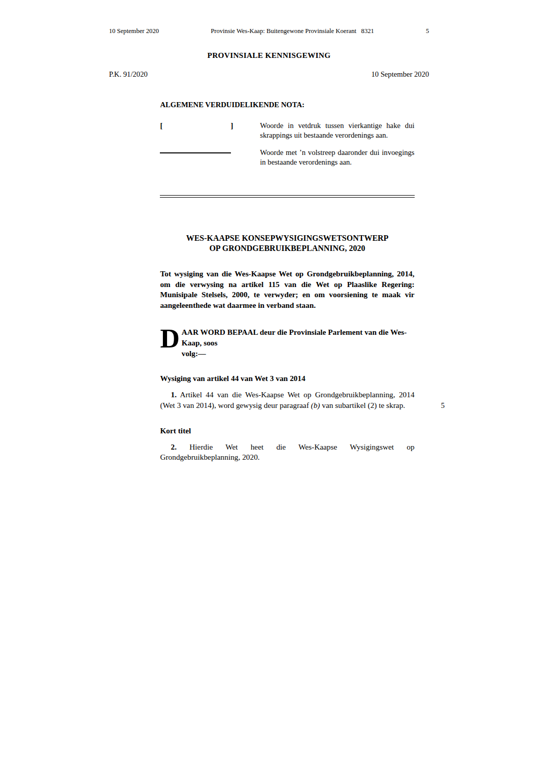10 September 2020 Provinsie Wes-Kaap: Buitengewone Provinsiale Koerant 8321 5
PROVINSIALE KENNISGEWING
P.K. 91/2020 10 September 2020
ALGEMENE VERDUIDELIKENDE NOTA:
| [ ] | Woorde in vetdruk tussen vierkantige hake dui skrappings uit bestaande verordenings aan. |
| | Woorde met ’n volstreep daaronder dui invoegings in bestaande verordenings aan. |
WES-KAAPSE KONSEPWYSIGINGSWETSONTWERP
OP GRONDGEBRUIKBEPLANNING, 2020
Tot wysiging van die Wes-Kaapse Wet op Grondgebruikbeplanning, 2014, om die verwysing na artikel 115 van die Wet op Plaaslike Regering: Munisipale Stelsels, 2000, te verwyder; en om voorsiening te maak vir aangeleenthede wat daarmee in verband staan.
D AAR WORD BEPAAL deur die Provinsiale Parlement van die Wes-Kaap, soos volg:—
Wysiging van artikel 44 van Wet 3 van 2014
1. Artikel 44 van die Wes-Kaapse Wet op Grondgebruikbeplanning, 2014 (Wet 3 van 2014), word gewysig deur paragraaf (b) van subartikel (2) te skrap.
5
Kort titel
2. Hierdie Wet heet die Wes-Kaapse Wysigingswet op Grondgebruikbeplanning, 2020.